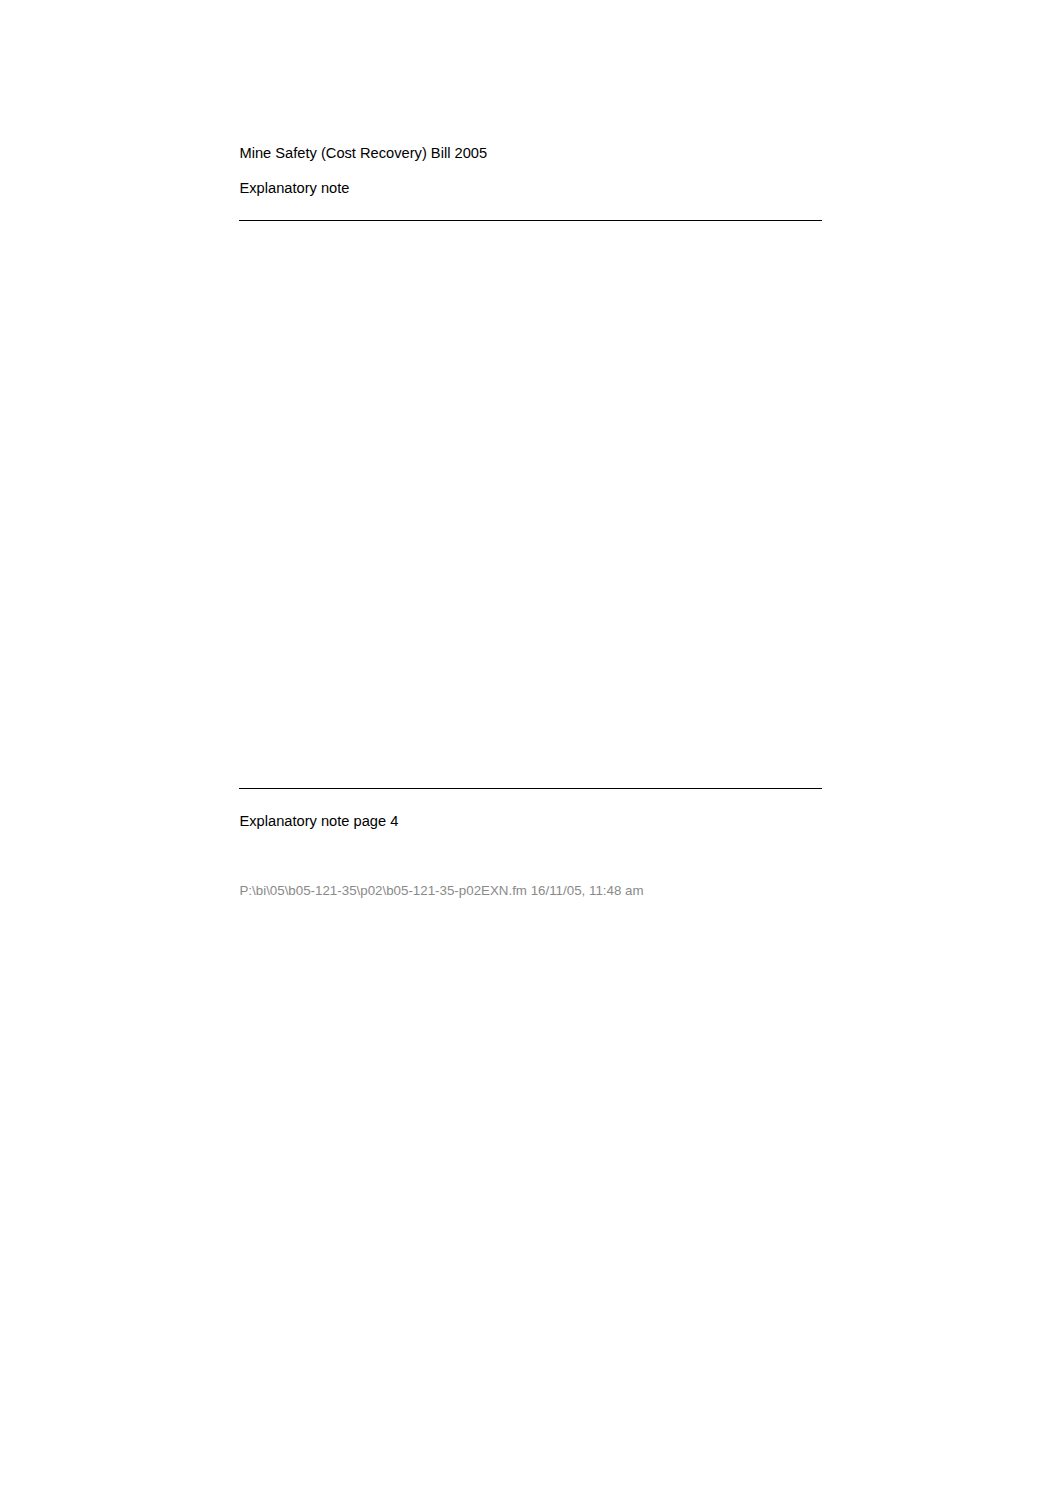Mine Safety (Cost Recovery) Bill 2005
Explanatory note
Explanatory note page 4
P:\bi\05\b05-121-35\p02\b05-121-35-p02EXN.fm 16/11/05, 11:48 am